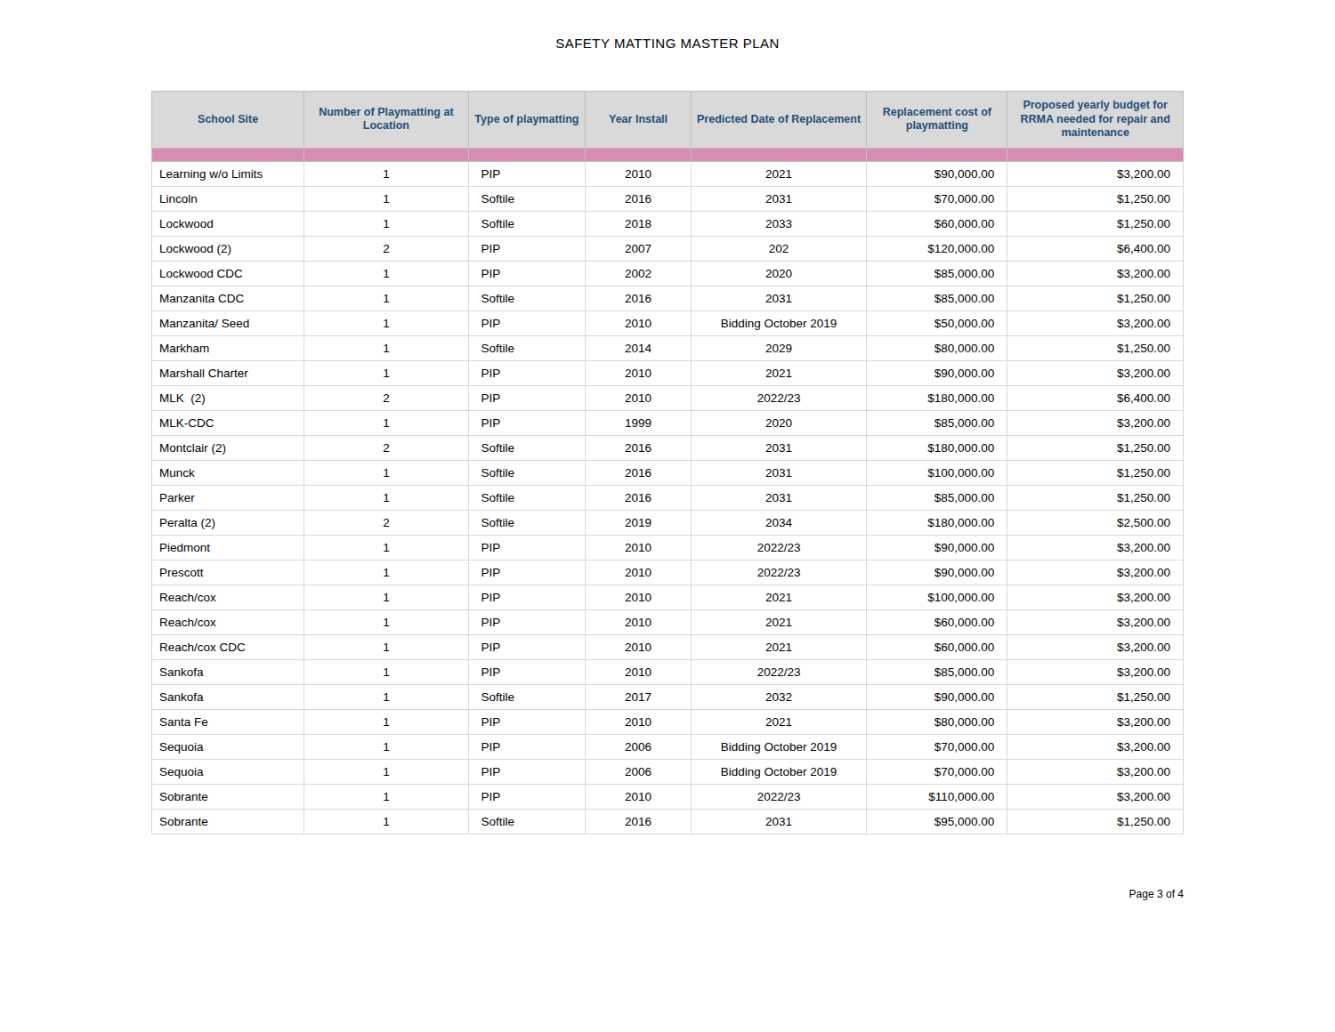SAFETY MATTING MASTER PLAN
| School Site | Number of Playmatting at Location | Type of playmatting | Year Install | Predicted Date of Replacement | Replacement cost of playmatting | Proposed yearly budget for RRMA needed for repair and maintenance |
| --- | --- | --- | --- | --- | --- | --- |
| Learning w/o Limits | 1 | PIP | 2010 | 2021 | $90,000.00 | $3,200.00 |
| Lincoln | 1 | Softile | 2016 | 2031 | $70,000.00 | $1,250.00 |
| Lockwood | 1 | Softile | 2018 | 2033 | $60,000.00 | $1,250.00 |
| Lockwood (2) | 2 | PIP | 2007 | 202 | $120,000.00 | $6,400.00 |
| Lockwood CDC | 1 | PIP | 2002 | 2020 | $85,000.00 | $3,200.00 |
| Manzanita CDC | 1 | Softile | 2016 | 2031 | $85,000.00 | $1,250.00 |
| Manzanita/ Seed | 1 | PIP | 2010 | Bidding October 2019 | $50,000.00 | $3,200.00 |
| Markham | 1 | Softile | 2014 | 2029 | $80,000.00 | $1,250.00 |
| Marshall Charter | 1 | PIP | 2010 | 2021 | $90,000.00 | $3,200.00 |
| MLK (2) | 2 | PIP | 2010 | 2022/23 | $180,000.00 | $6,400.00 |
| MLK-CDC | 1 | PIP | 1999 | 2020 | $85,000.00 | $3,200.00 |
| Montclair (2) | 2 | Softile | 2016 | 2031 | $180,000.00 | $1,250.00 |
| Munck | 1 | Softile | 2016 | 2031 | $100,000.00 | $1,250.00 |
| Parker | 1 | Softile | 2016 | 2031 | $85,000.00 | $1,250.00 |
| Peralta (2) | 2 | Softile | 2019 | 2034 | $180,000.00 | $2,500.00 |
| Piedmont | 1 | PIP | 2010 | 2022/23 | $90,000.00 | $3,200.00 |
| Prescott | 1 | PIP | 2010 | 2022/23 | $90,000.00 | $3,200.00 |
| Reach/cox | 1 | PIP | 2010 | 2021 | $100,000.00 | $3,200.00 |
| Reach/cox | 1 | PIP | 2010 | 2021 | $60,000.00 | $3,200.00 |
| Reach/cox CDC | 1 | PIP | 2010 | 2021 | $60,000.00 | $3,200.00 |
| Sankofa | 1 | PIP | 2010 | 2022/23 | $85,000.00 | $3,200.00 |
| Sankofa | 1 | Softile | 2017 | 2032 | $90,000.00 | $1,250.00 |
| Santa Fe | 1 | PIP | 2010 | 2021 | $80,000.00 | $3,200.00 |
| Sequoia | 1 | PIP | 2006 | Bidding October 2019 | $70,000.00 | $3,200.00 |
| Sequoia | 1 | PIP | 2006 | Bidding October 2019 | $70,000.00 | $3,200.00 |
| Sobrante | 1 | PIP | 2010 | 2022/23 | $110,000.00 | $3,200.00 |
| Sobrante | 1 | Softile | 2016 | 2031 | $95,000.00 | $1,250.00 |
Page 3 of 4